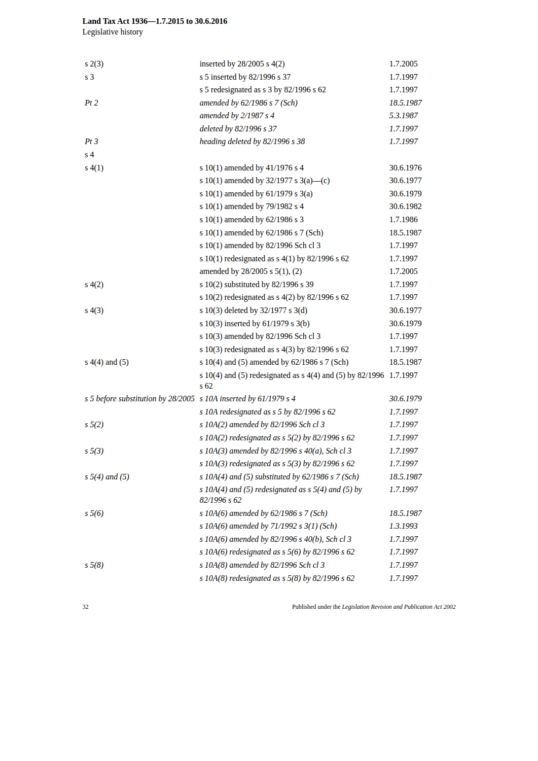Land Tax Act 1936—1.7.2015 to 30.6.2016
Legislative history
| s 2(3) | inserted by 28/2005 s 4(2) | 1.7.2005 |
| s 3 | s 5 inserted by 82/1996 s 37 | 1.7.1997 |
| | s 5 redesignated as s 3 by 82/1996 s 62 | 1.7.1997 |
| Pt 2 | amended by 62/1986 s 7 (Sch) | 18.5.1987 |
| | amended by 2/1987 s 4 | 5.3.1987 |
| | deleted by 82/1996 s 37 | 1.7.1997 |
| Pt 3 | heading deleted by 82/1996 s 38 | 1.7.1997 |
| s 4 | | |
| s 4(1) | s 10(1) amended by 41/1976 s 4 | 30.6.1976 |
| | s 10(1) amended by 32/1977 s 3(a)—(c) | 30.6.1977 |
| | s 10(1) amended by 61/1979 s 3(a) | 30.6.1979 |
| | s 10(1) amended by 79/1982 s 4 | 30.6.1982 |
| | s 10(1) amended by 62/1986 s 3 | 1.7.1986 |
| | s 10(1) amended by 62/1986 s 7 (Sch) | 18.5.1987 |
| | s 10(1) amended by 82/1996 Sch cl 3 | 1.7.1997 |
| | s 10(1) redesignated as s 4(1) by 82/1996 s 62 | 1.7.1997 |
| | amended by 28/2005 s 5(1), (2) | 1.7.2005 |
| s 4(2) | s 10(2) substituted by 82/1996 s 39 | 1.7.1997 |
| | s 10(2) redesignated as s 4(2) by 82/1996 s 62 | 1.7.1997 |
| s 4(3) | s 10(3) deleted by 32/1977 s 3(d) | 30.6.1977 |
| | s 10(3) inserted by 61/1979 s 3(b) | 30.6.1979 |
| | s 10(3) amended by 82/1996 Sch cl 3 | 1.7.1997 |
| | s 10(3) redesignated as s 4(3) by 82/1996 s 62 | 1.7.1997 |
| s 4(4) and (5) | s 10(4) and (5) amended by 62/1986 s 7 (Sch) | 18.5.1987 |
| | s 10(4) and (5) redesignated as s 4(4) and (5) by 82/1996 s 62 | 1.7.1997 |
| s 5 before substitution by 28/2005 | s 10A inserted by 61/1979 s 4 | 30.6.1979 |
| | s 10A redesignated as s 5 by 82/1996 s 62 | 1.7.1997 |
| s 5(2) | s 10A(2) amended by 82/1996 Sch cl 3 | 1.7.1997 |
| | s 10A(2) redesignated as s 5(2) by 82/1996 s 62 | 1.7.1997 |
| s 5(3) | s 10A(3) amended by 82/1996 s 40(a), Sch cl 3 | 1.7.1997 |
| | s 10A(3) redesignated as s 5(3) by 82/1996 s 62 | 1.7.1997 |
| s 5(4) and (5) | s 10A(4) and (5) substituted by 62/1986 s 7 (Sch) | 18.5.1987 |
| | s 10A(4) and (5) redesignated as s 5(4) and (5) by 82/1996 s 62 | 1.7.1997 |
| s 5(6) | s 10A(6) amended by 62/1986 s 7 (Sch) | 18.5.1987 |
| | s 10A(6) amended by 71/1992 s 3(1) (Sch) | 1.3.1993 |
| | s 10A(6) amended by 82/1996 s 40(b), Sch cl 3 | 1.7.1997 |
| | s 10A(6) redesignated as s 5(6) by 82/1996 s 62 | 1.7.1997 |
| s 5(8) | s 10A(8) amended by 82/1996 Sch cl 3 | 1.7.1997 |
| | s 10A(8) redesignated as s 5(8) by 82/1996 s 62 | 1.7.1997 |
32 Published under the Legislation Revision and Publication Act 2002